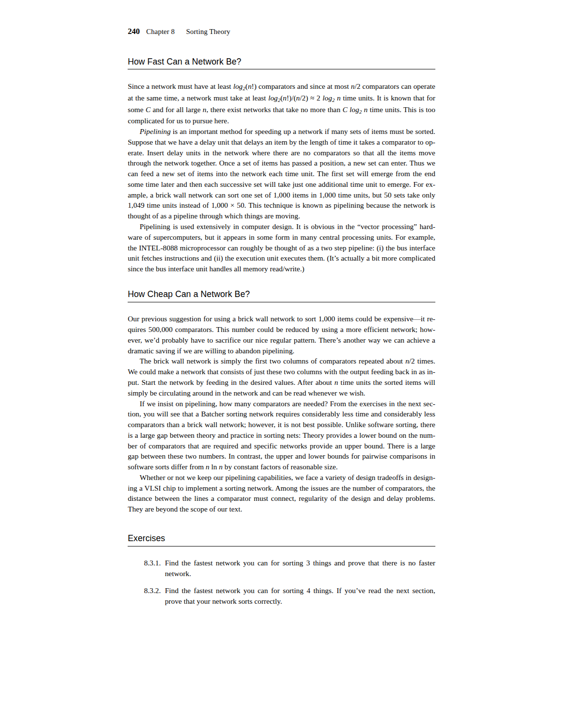240 Chapter 8 Sorting Theory
How Fast Can a Network Be?
Since a network must have at least log2(n!) comparators and since at most n/2 comparators can operate at the same time, a network must take at least log2(n!)/(n/2) ≈ 2 log2 n time units. It is known that for some C and for all large n, there exist networks that take no more than C log2 n time units. This is too complicated for us to pursue here.
Pipelining is an important method for speeding up a network if many sets of items must be sorted. Suppose that we have a delay unit that delays an item by the length of time it takes a comparator to operate. Insert delay units in the network where there are no comparators so that all the items move through the network together. Once a set of items has passed a position, a new set can enter. Thus we can feed a new set of items into the network each time unit. The first set will emerge from the end some time later and then each successive set will take just one additional time unit to emerge. For example, a brick wall network can sort one set of 1,000 items in 1,000 time units, but 50 sets take only 1,049 time units instead of 1,000 × 50. This technique is known as pipelining because the network is thought of as a pipeline through which things are moving.
Pipelining is used extensively in computer design. It is obvious in the “vector processing” hardware of supercomputers, but it appears in some form in many central processing units. For example, the INTEL-8088 microprocessor can roughly be thought of as a two step pipeline: (i) the bus interface unit fetches instructions and (ii) the execution unit executes them. (It’s actually a bit more complicated since the bus interface unit handles all memory read/write.)
How Cheap Can a Network Be?
Our previous suggestion for using a brick wall network to sort 1,000 items could be expensive—it requires 500,000 comparators. This number could be reduced by using a more efficient network; however, we’d probably have to sacrifice our nice regular pattern. There’s another way we can achieve a dramatic saving if we are willing to abandon pipelining.
The brick wall network is simply the first two columns of comparators repeated about n/2 times. We could make a network that consists of just these two columns with the output feeding back in as input. Start the network by feeding in the desired values. After about n time units the sorted items will simply be circulating around in the network and can be read whenever we wish.
If we insist on pipelining, how many comparators are needed? From the exercises in the next section, you will see that a Batcher sorting network requires considerably less time and considerably less comparators than a brick wall network; however, it is not best possible. Unlike software sorting, there is a large gap between theory and practice in sorting nets: Theory provides a lower bound on the number of comparators that are required and specific networks provide an upper bound. There is a large gap between these two numbers. In contrast, the upper and lower bounds for pairwise comparisons in software sorts differ from n ln n by constant factors of reasonable size.
Whether or not we keep our pipelining capabilities, we face a variety of design tradeoffs in designing a VLSI chip to implement a sorting network. Among the issues are the number of comparators, the distance between the lines a comparator must connect, regularity of the design and delay problems. They are beyond the scope of our text.
Exercises
8.3.1. Find the fastest network you can for sorting 3 things and prove that there is no faster network.
8.3.2. Find the fastest network you can for sorting 4 things. If you’ve read the next section, prove that your network sorts correctly.